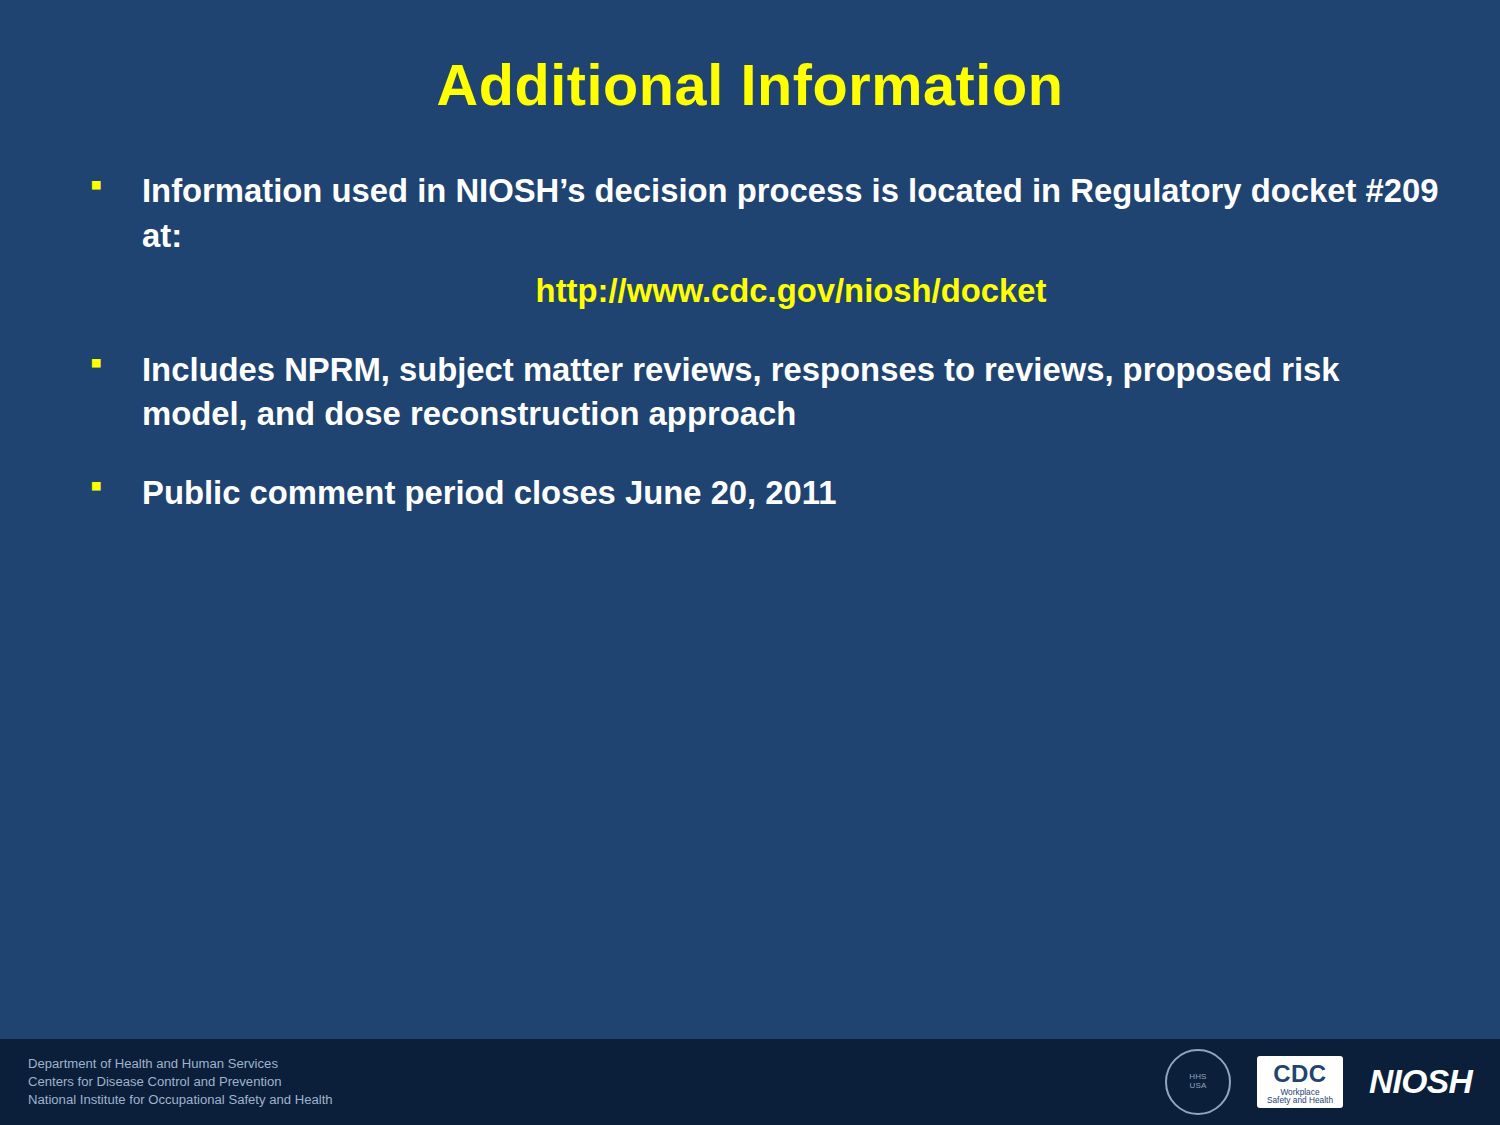Additional Information
Information used in NIOSH’s decision process is located in Regulatory docket #209 at: http://www.cdc.gov/niosh/docket
Includes NPRM, subject matter reviews, responses to reviews, proposed risk model, and dose reconstruction approach
Public comment period closes June 20, 2011
Department of Health and Human Services
Centers for Disease Control and Prevention
National Institute for Occupational Safety and Health
HHS
USA
CDC Workplace
Safety and Health
NIOSH